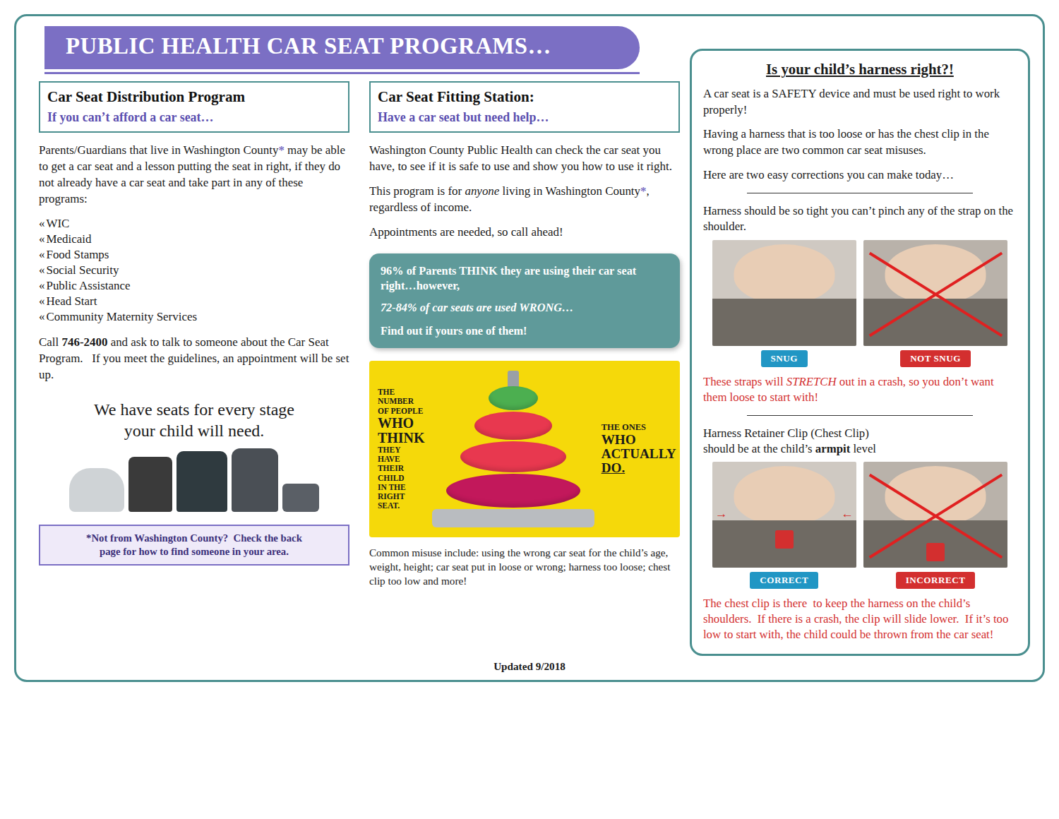PUBLIC HEALTH CAR SEAT PROGRAMS…
Car Seat Distribution Program
If you can’t afford a car seat…
Parents/Guardians that live in Washington County* may be able to get a car seat and a lesson putting the seat in right, if they do not already have a car seat and take part in any of these programs:
WIC
Medicaid
Food Stamps
Social Security
Public Assistance
Head Start
Community Maternity Services
Call 746-2400 and ask to talk to someone about the Car Seat Program. If you meet the guidelines, an appointment will be set up.
We have seats for every stage
your child will need.
*Not from Washington County? Check the back
page for how to find someone in your area.
Car Seat Fitting Station:
Have a car seat but need help…
Washington County Public Health can check the car seat you have, to see if it is safe to use and show you how to use it right.
This program is for anyone living in Washington County*, regardless of income.
Appointments are needed, so call ahead!
96% of Parents THINK they are using their car seat right…however,
72-84% of car seats are used WRONG…
Find out if yours one of them!
The number
of people
who
think they have
their child
in the right
seat.
The ones
who
actually
do.
Common misuse include: using the wrong car seat for the child’s age, weight, height; car seat put in loose or wrong; harness too loose; chest clip too low and more!
Is your child’s harness right?!
A car seat is a SAFETY device and must be used right to work properly!
Having a harness that is too loose or has the chest clip in the wrong place are two common car seat misuses.
Here are two easy corrections you can make today…
Harness should be so tight you can’t pinch any of the strap on the shoulder.
Snug
Not Snug
These straps will STRETCH out in a crash, so you don’t want them loose to start with!
Harness Retainer Clip (Chest Clip)
should be at the child’s armpit level
→←
Correct
Incorrect
The chest clip is there to keep the harness on the child’s shoulders. If there is a crash, the clip will slide lower. If it’s too low to start with, the child could be thrown from the car seat!
Updated 9/2018